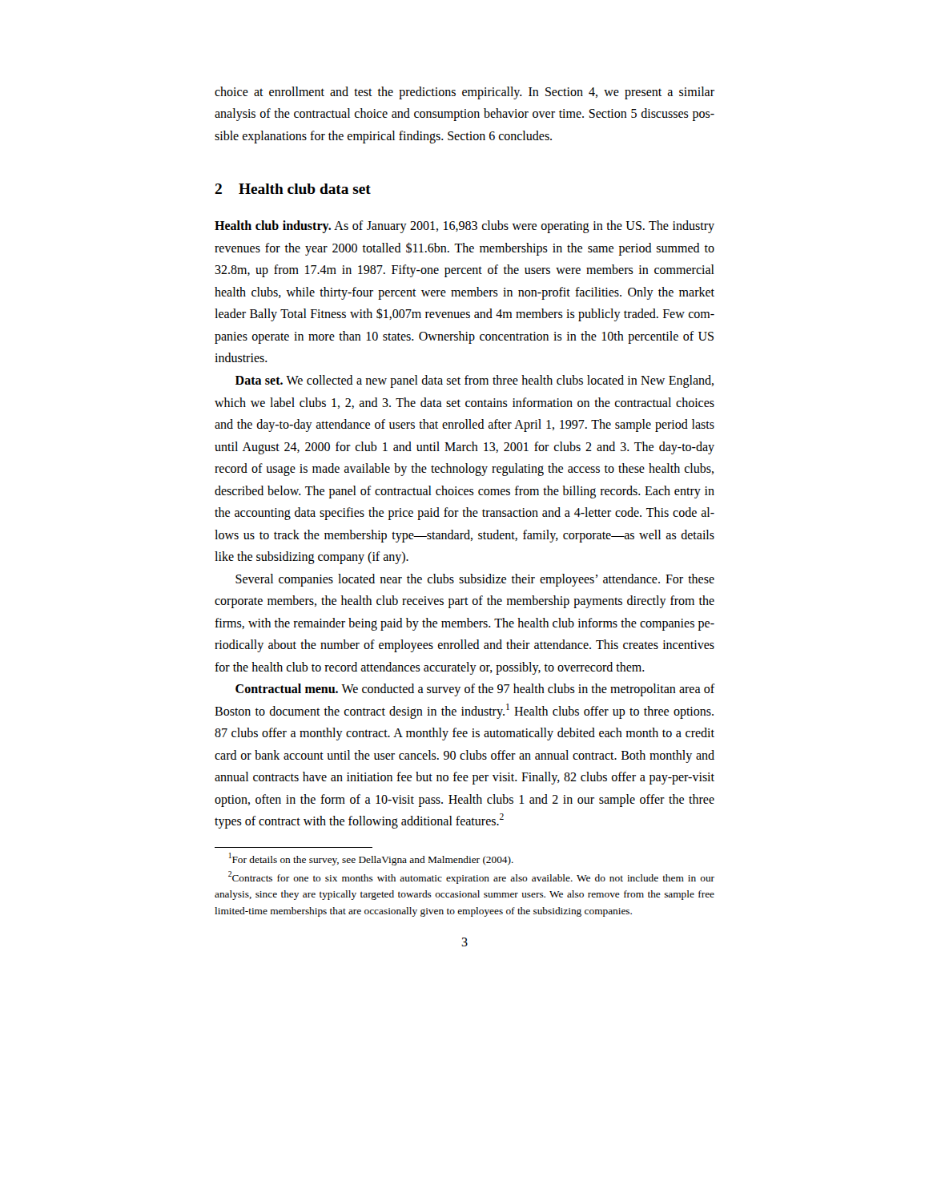choice at enrollment and test the predictions empirically. In Section 4, we present a similar analysis of the contractual choice and consumption behavior over time. Section 5 discusses possible explanations for the empirical findings. Section 6 concludes.
2 Health club data set
Health club industry. As of January 2001, 16,983 clubs were operating in the US. The industry revenues for the year 2000 totalled $11.6bn. The memberships in the same period summed to 32.8m, up from 17.4m in 1987. Fifty-one percent of the users were members in commercial health clubs, while thirty-four percent were members in non-profit facilities. Only the market leader Bally Total Fitness with $1,007m revenues and 4m members is publicly traded. Few companies operate in more than 10 states. Ownership concentration is in the 10th percentile of US industries.
Data set. We collected a new panel data set from three health clubs located in New England, which we label clubs 1, 2, and 3. The data set contains information on the contractual choices and the day-to-day attendance of users that enrolled after April 1, 1997. The sample period lasts until August 24, 2000 for club 1 and until March 13, 2001 for clubs 2 and 3. The day-to-day record of usage is made available by the technology regulating the access to these health clubs, described below. The panel of contractual choices comes from the billing records. Each entry in the accounting data specifies the price paid for the transaction and a 4-letter code. This code allows us to track the membership type—standard, student, family, corporate—as well as details like the subsidizing company (if any).
Several companies located near the clubs subsidize their employees’ attendance. For these corporate members, the health club receives part of the membership payments directly from the firms, with the remainder being paid by the members. The health club informs the companies periodically about the number of employees enrolled and their attendance. This creates incentives for the health club to record attendances accurately or, possibly, to overrecord them.
Contractual menu. We conducted a survey of the 97 health clubs in the metropolitan area of Boston to document the contract design in the industry.1 Health clubs offer up to three options. 87 clubs offer a monthly contract. A monthly fee is automatically debited each month to a credit card or bank account until the user cancels. 90 clubs offer an annual contract. Both monthly and annual contracts have an initiation fee but no fee per visit. Finally, 82 clubs offer a pay-per-visit option, often in the form of a 10-visit pass. Health clubs 1 and 2 in our sample offer the three types of contract with the following additional features.2
1For details on the survey, see DellaVigna and Malmendier (2004).
2Contracts for one to six months with automatic expiration are also available. We do not include them in our analysis, since they are typically targeted towards occasional summer users. We also remove from the sample free limited-time memberships that are occasionally given to employees of the subsidizing companies.
3